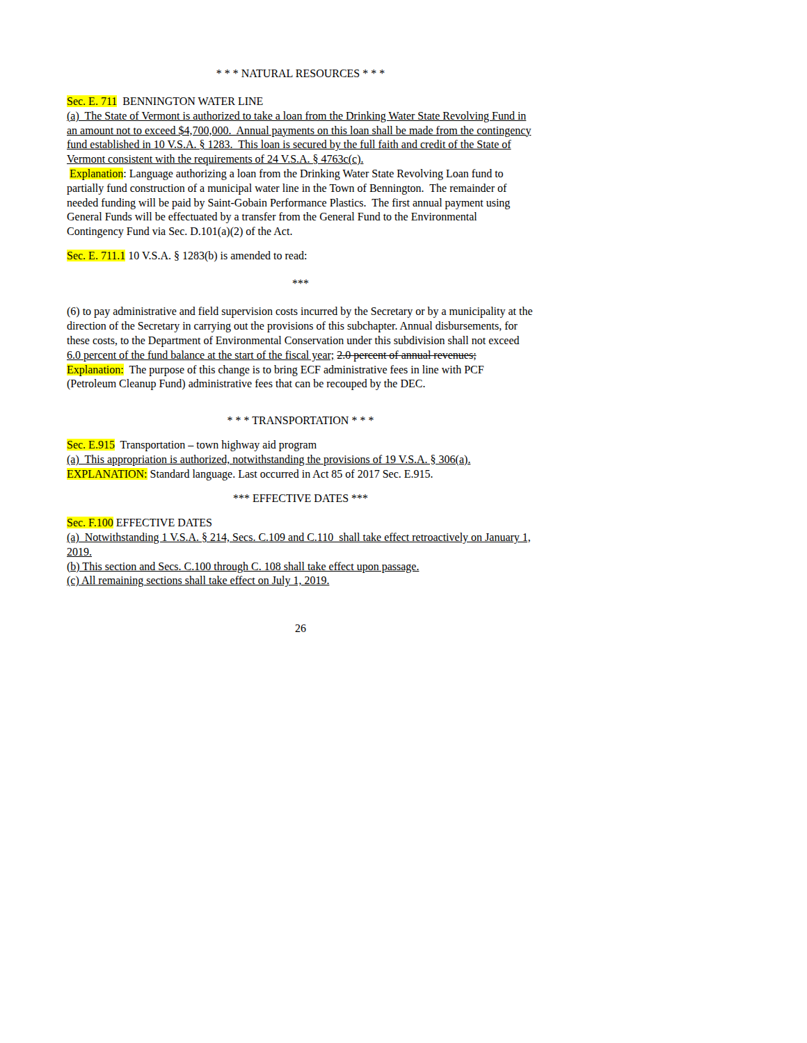* * * NATURAL RESOURCES * * *
Sec. E. 711 BENNINGTON WATER LINE
(a) The State of Vermont is authorized to take a loan from the Drinking Water State Revolving Fund in an amount not to exceed $4,700,000. Annual payments on this loan shall be made from the contingency fund established in 10 V.S.A. § 1283. This loan is secured by the full faith and credit of the State of Vermont consistent with the requirements of 24 V.S.A. § 4763c(c).
Explanation: Language authorizing a loan from the Drinking Water State Revolving Loan fund to partially fund construction of a municipal water line in the Town of Bennington. The remainder of needed funding will be paid by Saint-Gobain Performance Plastics. The first annual payment using General Funds will be effectuated by a transfer from the General Fund to the Environmental Contingency Fund via Sec. D.101(a)(2) of the Act.
Sec. E. 711.1 10 V.S.A. § 1283(b) is amended to read:
***
(6) to pay administrative and field supervision costs incurred by the Secretary or by a municipality at the direction of the Secretary in carrying out the provisions of this subchapter. Annual disbursements, for these costs, to the Department of Environmental Conservation under this subdivision shall not exceed 6.0 percent of the fund balance at the start of the fiscal year; 2.0 percent of annual revenues;
Explanation: The purpose of this change is to bring ECF administrative fees in line with PCF (Petroleum Cleanup Fund) administrative fees that can be recouped by the DEC.
* * * TRANSPORTATION * * *
Sec. E.915 Transportation – town highway aid program
(a) This appropriation is authorized, notwithstanding the provisions of 19 V.S.A. § 306(a).
EXPLANATION: Standard language. Last occurred in Act 85 of 2017 Sec. E.915.
*** EFFECTIVE DATES ***
Sec. F.100 EFFECTIVE DATES
(a) Notwithstanding 1 V.S.A. § 214, Secs. C.109 and C.110 shall take effect retroactively on January 1, 2019.
(b) This section and Secs. C.100 through C. 108 shall take effect upon passage.
(c) All remaining sections shall take effect on July 1, 2019.
26